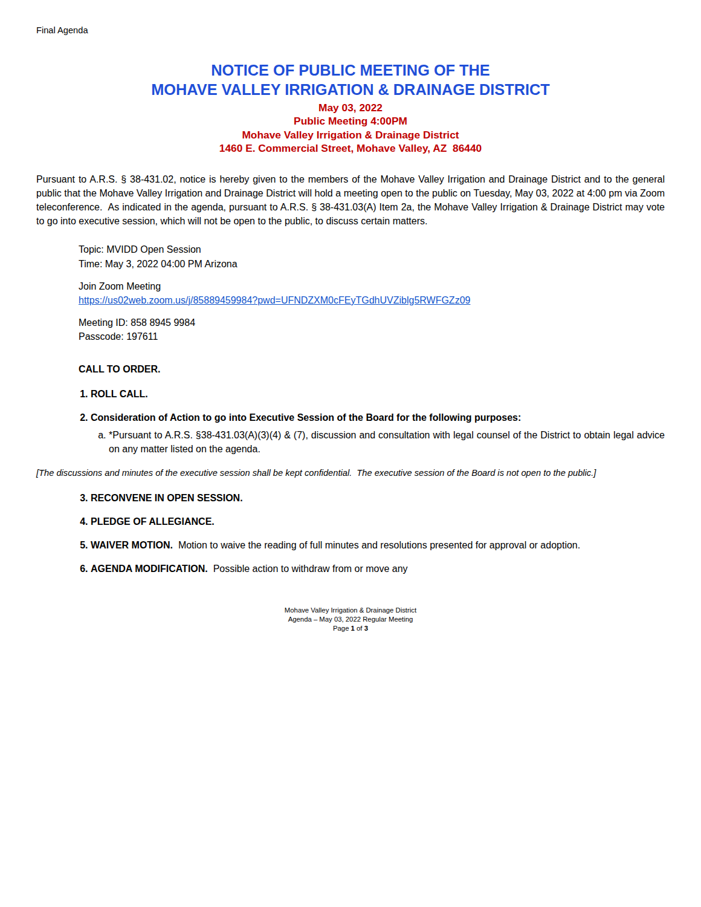Final Agenda
NOTICE OF PUBLIC MEETING OF THE
MOHAVE VALLEY IRRIGATION & DRAINAGE DISTRICT
May 03, 2022
Public Meeting 4:00PM
Mohave Valley Irrigation & Drainage District
1460 E. Commercial Street, Mohave Valley, AZ 86440
Pursuant to A.R.S. § 38-431.02, notice is hereby given to the members of the Mohave Valley Irrigation and Drainage District and to the general public that the Mohave Valley Irrigation and Drainage District will hold a meeting open to the public on Tuesday, May 03, 2022 at 4:00 pm via Zoom teleconference. As indicated in the agenda, pursuant to A.R.S. § 38-431.03(A) Item 2a, the Mohave Valley Irrigation & Drainage District may vote to go into executive session, which will not be open to the public, to discuss certain matters.
Topic: MVIDD Open Session
Time: May 3, 2022 04:00 PM Arizona
Join Zoom Meeting
https://us02web.zoom.us/j/85889459984?pwd=UFNDZXM0cFEyTGdhUVZiblg5RWFGZz09
Meeting ID: 858 8945 9984
Passcode: 197611
CALL TO ORDER.
ROLL CALL.
Consideration of Action to go into Executive Session of the Board for the following purposes:
*Pursuant to A.R.S. §38-431.03(A)(3)(4) & (7), discussion and consultation with legal counsel of the District to obtain legal advice on any matter listed on the agenda.
[The discussions and minutes of the executive session shall be kept confidential. The executive session of the Board is not open to the public.]
RECONVENE IN OPEN SESSION.
PLEDGE OF ALLEGIANCE.
WAIVER MOTION. Motion to waive the reading of full minutes and resolutions presented for approval or adoption.
AGENDA MODIFICATION. Possible action to withdraw from or move any
Mohave Valley Irrigation & Drainage District
Agenda – May 03, 2022 Regular Meeting
Page 1 of 3